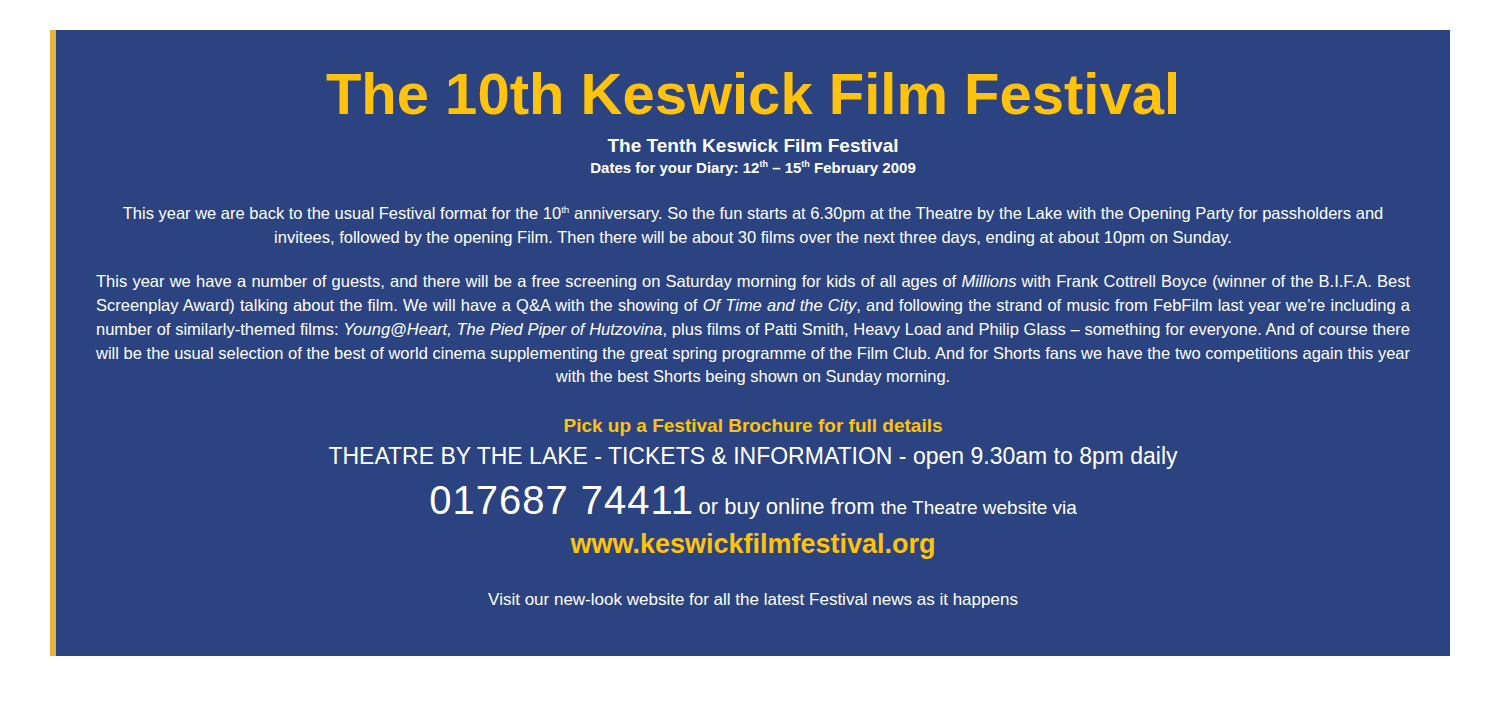The 10th Keswick Film Festival
The Tenth Keswick Film Festival
Dates for your Diary: 12th – 15th February 2009
This year we are back to the usual Festival format for the 10th anniversary. So the fun starts at 6.30pm at the Theatre by the Lake with the Opening Party for passholders and invitees, followed by the opening Film. Then there will be about 30 films over the next three days, ending at about 10pm on Sunday.
This year we have a number of guests, and there will be a free screening on Saturday morning for kids of all ages of Millions with Frank Cottrell Boyce (winner of the B.I.F.A. Best Screenplay Award) talking about the film. We will have a Q&A with the showing of Of Time and the City, and following the strand of music from FebFilm last year we’re including a number of similarly-themed films: Young@Heart, The Pied Piper of Hutzovina, plus films of Patti Smith, Heavy Load and Philip Glass – something for everyone. And of course there will be the usual selection of the best of world cinema supplementing the great spring programme of the Film Club. And for Shorts fans we have the two competitions again this year with the best Shorts being shown on Sunday morning.
Pick up a Festival Brochure for full details
THEATRE BY THE LAKE - TICKETS & INFORMATION - open 9.30am to 8pm daily
017687 74411 or buy online from the Theatre website via
www.keswickfilmfestival.org
Visit our new-look website for all the latest Festival news as it happens